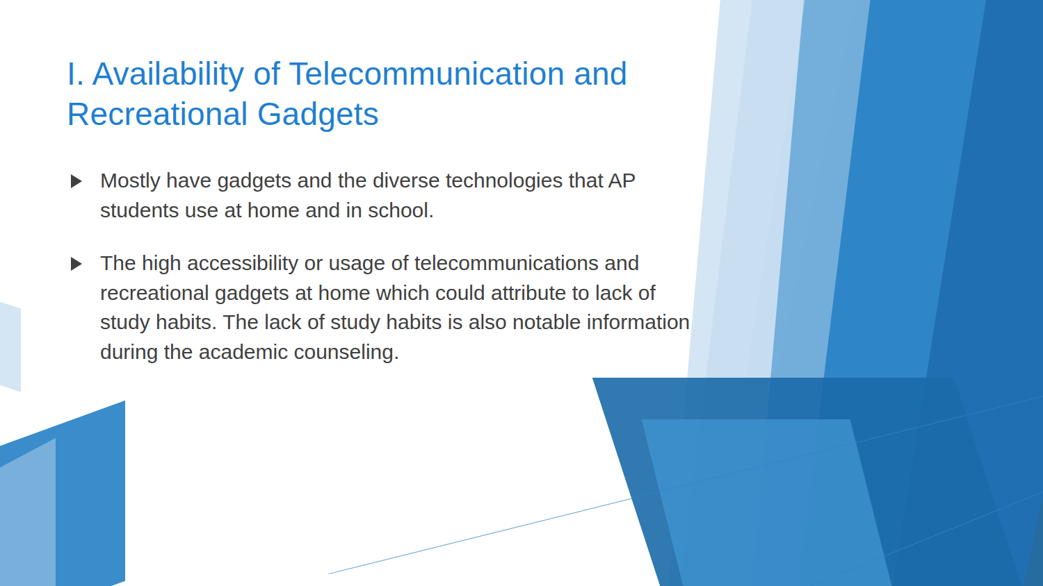I. Availability of Telecommunication and Recreational Gadgets
Mostly have gadgets and the diverse technologies that AP students use at home and in school.
The high accessibility or usage of telecommunications and recreational gadgets at home which could attribute to lack of study habits. The lack of study habits is also notable information during the academic counseling.